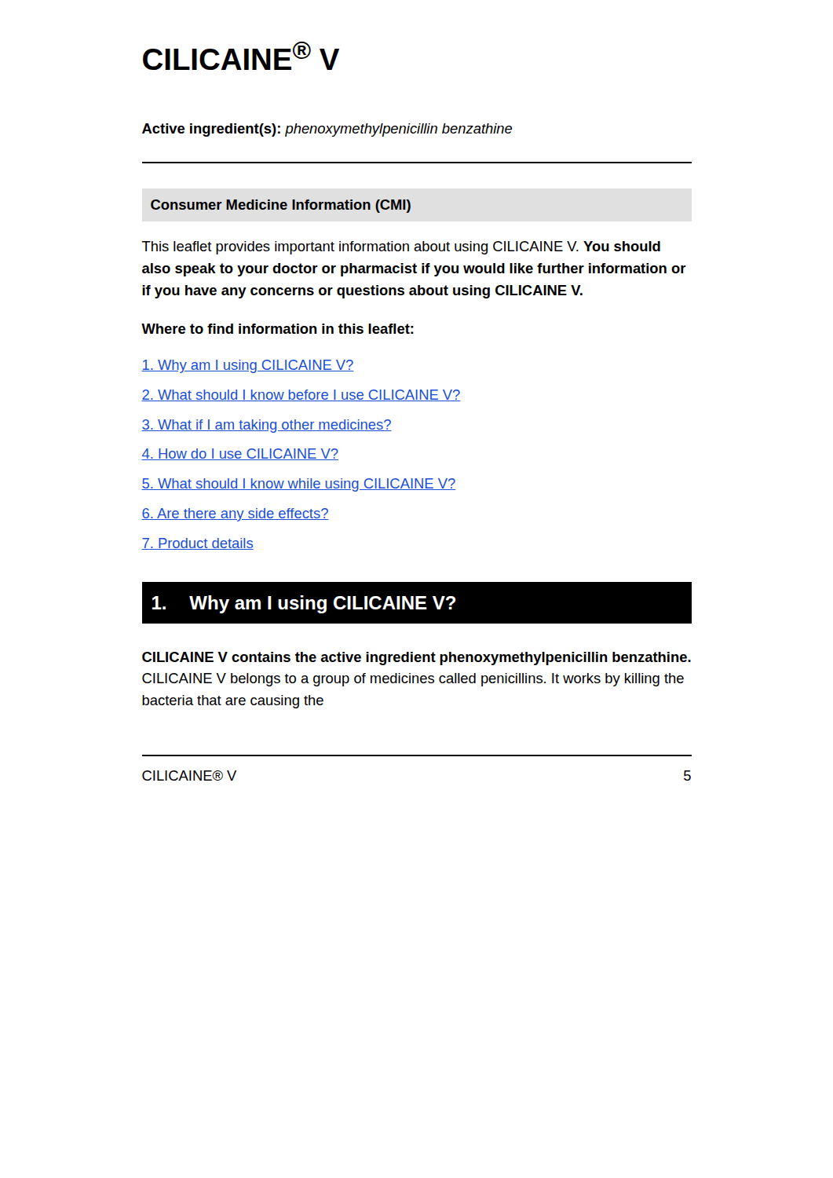CILICAINE® V
Active ingredient(s): phenoxymethylpenicillin benzathine
Consumer Medicine Information (CMI)
This leaflet provides important information about using CILICAINE V. You should also speak to your doctor or pharmacist if you would like further information or if you have any concerns or questions about using CILICAINE V.
Where to find information in this leaflet:
1. Why am I using CILICAINE V?
2. What should I know before I use CILICAINE V?
3. What if I am taking other medicines?
4. How do I use CILICAINE V?
5. What should I know while using CILICAINE V?
6. Are there any side effects?
7. Product details
1. Why am I using CILICAINE V?
CILICAINE V contains the active ingredient phenoxymethylpenicillin benzathine. CILICAINE V belongs to a group of medicines called penicillins. It works by killing the bacteria that are causing the
CILICAINE® V 5